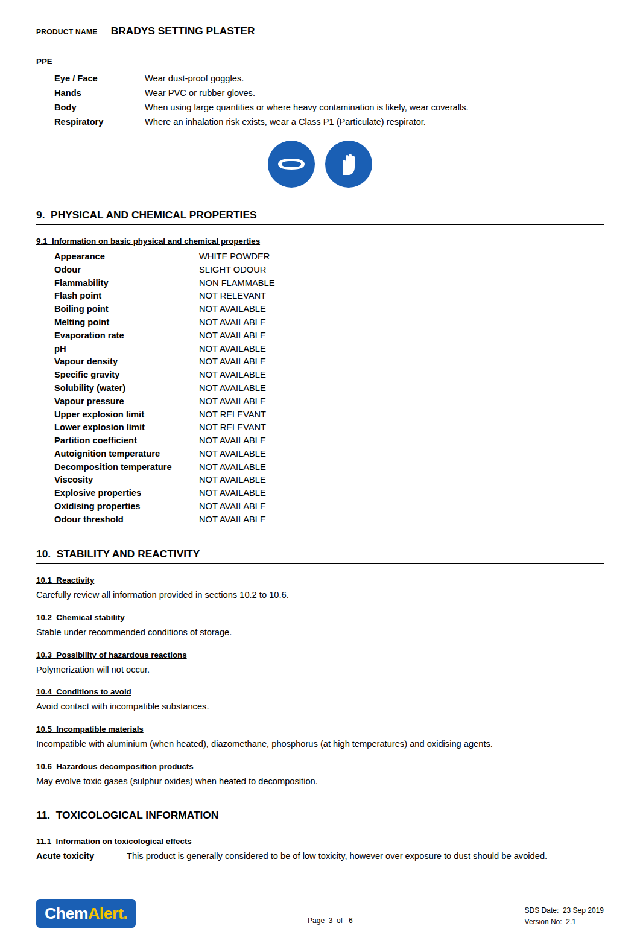PRODUCT NAME BRADYS SETTING PLASTER
PPE
| Eye / Face | Wear dust-proof goggles. |
| Hands | Wear PVC or rubber gloves. |
| Body | When using large quantities or where heavy contamination is likely, wear coveralls. |
| Respiratory | Where an inhalation risk exists, wear a Class P1 (Particulate) respirator. |
9. PHYSICAL AND CHEMICAL PROPERTIES
9.1 Information on basic physical and chemical properties
| Appearance | WHITE POWDER |
| Odour | SLIGHT ODOUR |
| Flammability | NON FLAMMABLE |
| Flash point | NOT RELEVANT |
| Boiling point | NOT AVAILABLE |
| Melting point | NOT AVAILABLE |
| Evaporation rate | NOT AVAILABLE |
| pH | NOT AVAILABLE |
| Vapour density | NOT AVAILABLE |
| Specific gravity | NOT AVAILABLE |
| Solubility (water) | NOT AVAILABLE |
| Vapour pressure | NOT AVAILABLE |
| Upper explosion limit | NOT RELEVANT |
| Lower explosion limit | NOT RELEVANT |
| Partition coefficient | NOT AVAILABLE |
| Autoignition temperature | NOT AVAILABLE |
| Decomposition temperature | NOT AVAILABLE |
| Viscosity | NOT AVAILABLE |
| Explosive properties | NOT AVAILABLE |
| Oxidising properties | NOT AVAILABLE |
| Odour threshold | NOT AVAILABLE |
10. STABILITY AND REACTIVITY
10.1 Reactivity
Carefully review all information provided in sections 10.2 to 10.6.
10.2 Chemical stability
Stable under recommended conditions of storage.
10.3 Possibility of hazardous reactions
Polymerization will not occur.
10.4 Conditions to avoid
Avoid contact with incompatible substances.
10.5 Incompatible materials
Incompatible with aluminium (when heated), diazomethane, phosphorus (at high temperatures) and oxidising agents.
10.6 Hazardous decomposition products
May evolve toxic gases (sulphur oxides) when heated to decomposition.
11. TOXICOLOGICAL INFORMATION
11.1 Information on toxicological effects
Acute toxicity
This product is generally considered to be of low toxicity, however over exposure to dust should be avoided.
ChemAlert.
Page 3 of 6
SDS Date: 23 Sep 2019
Version No: 2.1